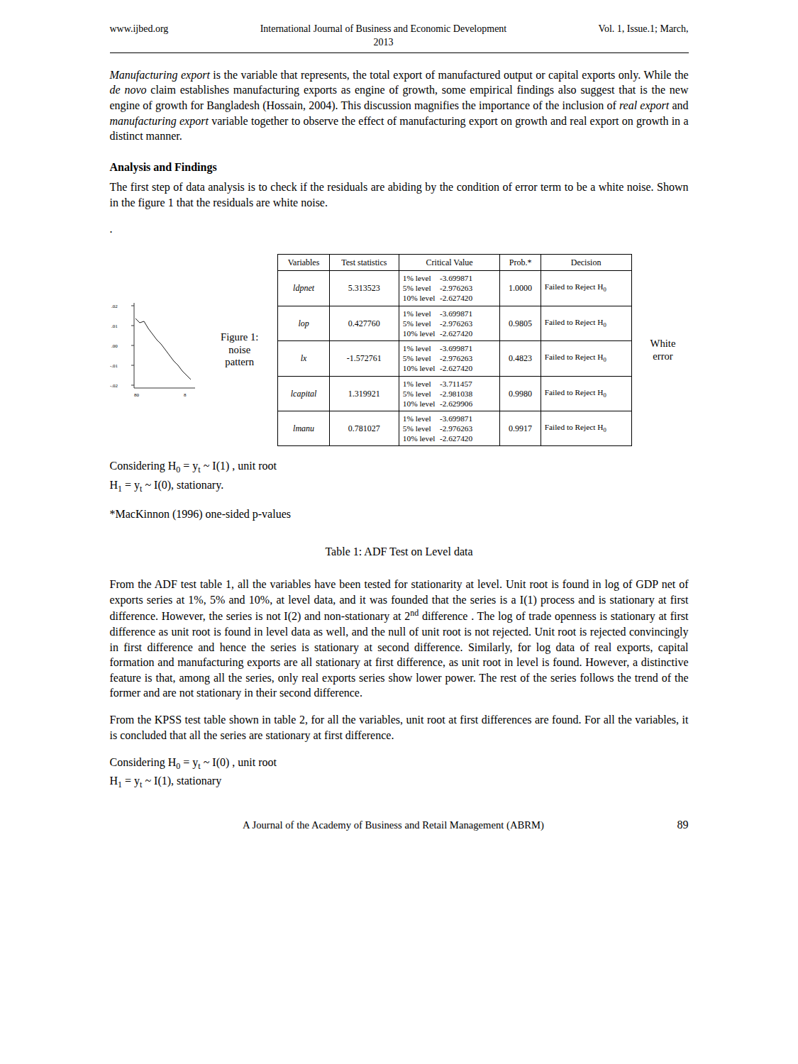www.ijbed.org
International Journal of Business and Economic Development
2013
Vol. 1, Issue.1; March,
Manufacturing export is the variable that represents, the total export of manufactured output or capital exports only. While the de novo claim establishes manufacturing exports as engine of growth, some empirical findings also suggest that is the new engine of growth for Bangladesh (Hossain, 2004). This discussion magnifies the importance of the inclusion of real export and manufacturing export variable together to observe the effect of manufacturing export on growth and real export on growth in a distinct manner.
Analysis and Findings
The first step of data analysis is to check if the residuals are abiding by the condition of error term to be a white noise. Shown in the figure 1 that the residuals are white noise.
.
.02 .01 .00 -.01 -.02 80 8
Figure 1:
noise
pattern
| Variables | Test statistics | Critical Value | Prob.* | Decision |
| --- | --- | --- | --- | --- |
| ldpnet | 5.313523 | 1% level -3.699871 5% level -2.976263 10% level -2.627420 | 1.0000 | Failed to Reject H 0 |
| lop | 0.427760 | 1% level -3.699871 5% level -2.976263 10% level -2.627420 | 0.9805 | Failed to Reject H 0 |
| lx | -1.572761 | 1% level -3.699871 5% level -2.976263 10% level -2.627420 | 0.4823 | Failed to Reject H 0 |
| lcapital | 1.319921 | 1% level -3.711457 5% level -2.981038 10% level -2.629906 | 0.9980 | Failed to Reject H 0 |
| lmanu | 0.781027 | 1% level -3.699871 5% level -2.976263 10% level -2.627420 | 0.9917 | Failed to Reject H 0 |
White
error
Considering H0 = yt ~ I(1) , unit root
H1 = yt ~ I(0), stationary.
*MacKinnon (1996) one-sided p-values
Table 1: ADF Test on Level data
From the ADF test table 1, all the variables have been tested for stationarity at level. Unit root is found in log of GDP net of exports series at 1%, 5% and 10%, at level data, and it was founded that the series is a I(1) process and is stationary at first difference. However, the series is not I(2) and non-stationary at 2nd difference . The log of trade openness is stationary at first difference as unit root is found in level data as well, and the null of unit root is not rejected. Unit root is rejected convincingly in first difference and hence the series is stationary at second difference. Similarly, for log data of real exports, capital formation and manufacturing exports are all stationary at first difference, as unit root in level is found. However, a distinctive feature is that, among all the series, only real exports series show lower power. The rest of the series follows the trend of the former and are not stationary in their second difference.
From the KPSS test table shown in table 2, for all the variables, unit root at first differences are found. For all the variables, it is concluded that all the series are stationary at first difference.
Considering H0 = yt ~ I(0) , unit root
H1 = yt ~ I(1), stationary
A Journal of the Academy of Business and Retail Management (ABRM)
89